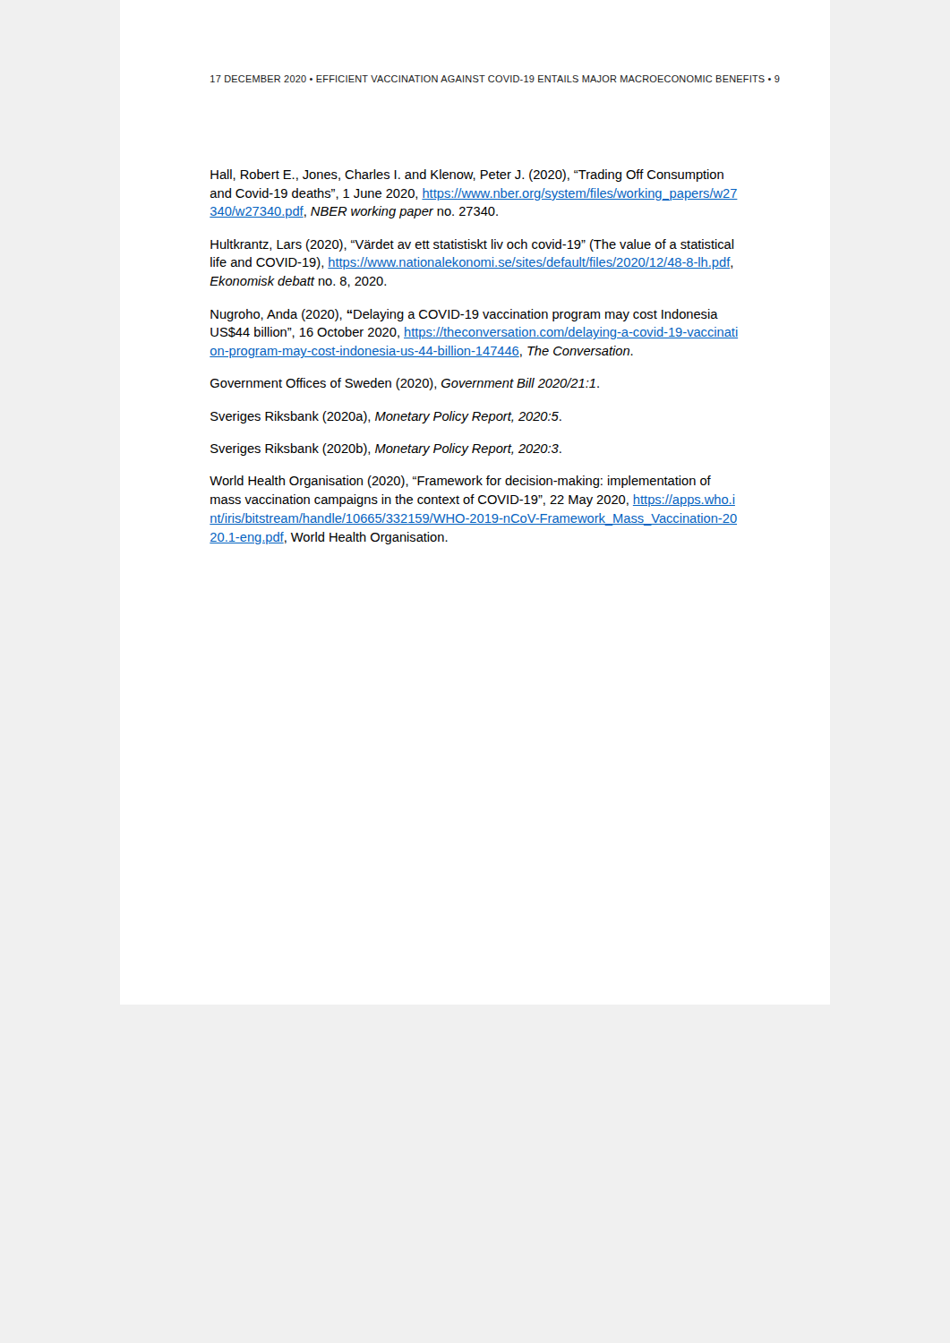17 DECEMBER 2020 • EFFICIENT VACCINATION AGAINST COVID-19 ENTAILS MAJOR MACROECONOMIC BENEFITS • 9
Hall, Robert E., Jones, Charles I. and Klenow, Peter J. (2020), “Trading Off Consumption and Covid-19 deaths”, 1 June 2020, https://www.nber.org/system/files/working_papers/w27340/w27340.pdf, NBER working paper no. 27340.
Hultkrantz, Lars (2020), “Värdet av ett statistiskt liv och covid-19” (The value of a statistical life and COVID-19), https://www.nationalekonomi.se/sites/default/files/2020/12/48-8-lh.pdf, Ekonomisk debatt no. 8, 2020.
Nugroho, Anda (2020), “Delaying a COVID-19 vaccination program may cost Indonesia US$44 billion”, 16 October 2020, https://theconversation.com/delaying-a-covid-19-vaccination-program-may-cost-indonesia-us-44-billion-147446, The Conversation.
Government Offices of Sweden (2020), Government Bill 2020/21:1.
Sveriges Riksbank (2020a), Monetary Policy Report, 2020:5.
Sveriges Riksbank (2020b), Monetary Policy Report, 2020:3.
World Health Organisation (2020), “Framework for decision-making: implementation of mass vaccination campaigns in the context of COVID-19”, 22 May 2020, https://apps.who.int/iris/bitstream/handle/10665/332159/WHO-2019-nCoV-Framework_Mass_Vaccination-2020.1-eng.pdf, World Health Organisation.